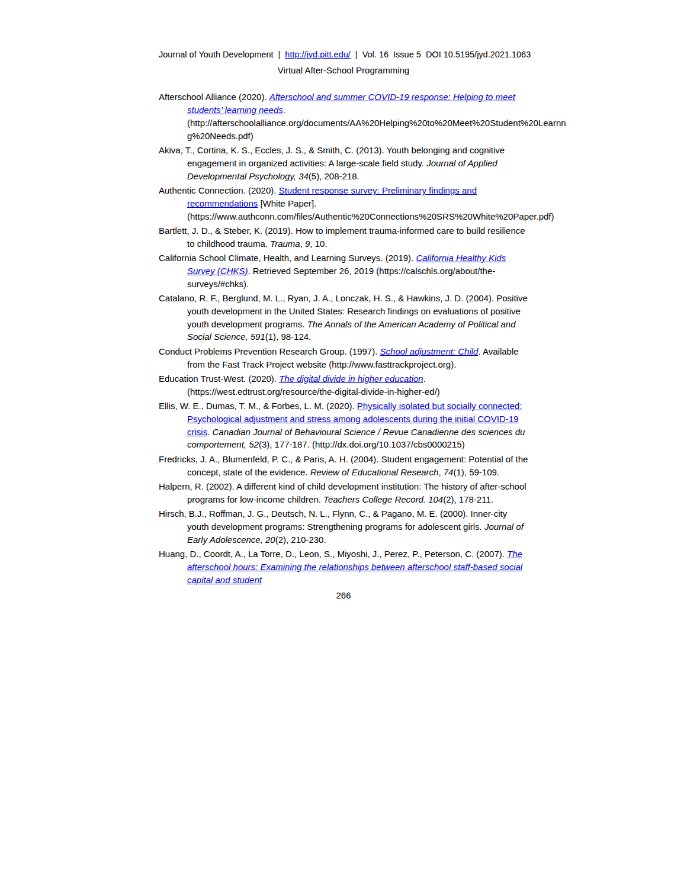Journal of Youth Development | http://jyd.pitt.edu/ | Vol. 16 Issue 5 DOI 10.5195/jyd.2021.1063
Virtual After-School Programming
Afterschool Alliance (2020). Afterschool and summer COVID-19 response: Helping to meet students’ learning needs.
(http://afterschoolalliance.org/documents/AA%20Helping%20to%20Meet%20Student%20Learnn g%20Needs.pdf)
Akiva, T., Cortina, K. S., Eccles, J. S., & Smith, C. (2013). Youth belonging and cognitive engagement in organized activities: A large-scale field study. Journal of Applied Developmental Psychology, 34(5), 208-218.
Authentic Connection. (2020). Student response survey: Preliminary findings and recommendations [White Paper].
(https://www.authconn.com/files/Authentic%20Connections%20SRS%20White%20Paper.pdf)
Bartlett, J. D., & Steber, K. (2019). How to implement trauma-informed care to build resilience to childhood trauma. Trauma, 9, 10.
California School Climate, Health, and Learning Surveys. (2019). California Healthy Kids Survey (CHKS). Retrieved September 26, 2019 (https://calschls.org/about/the-surveys/#chks).
Catalano, R. F., Berglund, M. L., Ryan, J. A., Lonczak, H. S., & Hawkins, J. D. (2004). Positive youth development in the United States: Research findings on evaluations of positive youth development programs. The Annals of the American Academy of Political and Social Science, 591(1), 98-124.
Conduct Problems Prevention Research Group. (1997). School adjustment: Child. Available from the Fast Track Project website (http://www.fasttrackproject.org).
Education Trust-West. (2020). The digital divide in higher education.
(https://west.edtrust.org/resource/the-digital-divide-in-higher-ed/)
Ellis, W. E., Dumas, T. M., & Forbes, L. M. (2020). Physically isolated but socially connected: Psychological adjustment and stress among adolescents during the initial COVID-19 crisis. Canadian Journal of Behavioural Science / Revue Canadienne des sciences du comportement, 52(3), 177-187. (http://dx.doi.org/10.1037/cbs0000215)
Fredricks, J. A., Blumenfeld, P. C., & Paris, A. H. (2004). Student engagement: Potential of the concept, state of the evidence. Review of Educational Research, 74(1), 59-109.
Halpern, R. (2002). A different kind of child development institution: The history of after-school programs for low-income children. Teachers College Record. 104(2), 178-211.
Hirsch, B.J., Roffman, J. G., Deutsch, N. L., Flynn, C., & Pagano, M. E. (2000). Inner-city youth development programs: Strengthening programs for adolescent girls. Journal of Early Adolescence, 20(2), 210-230.
Huang, D., Coordt, A., La Torre, D., Leon, S., Miyoshi, J., Perez, P., Peterson, C. (2007). The afterschool hours: Examining the relationships between afterschool staff-based social capital and student
266